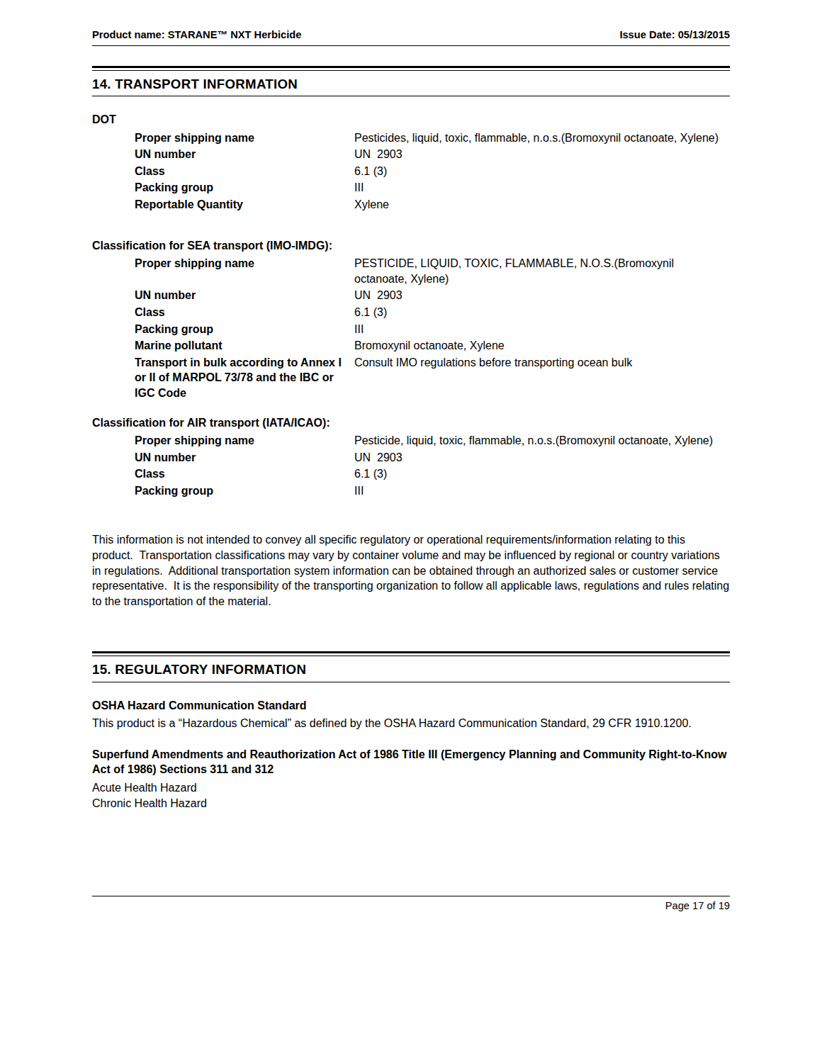Product name: STARANE™ NXT Herbicide
Issue Date: 05/13/2015
14. TRANSPORT INFORMATION
DOT
| Proper shipping name | Pesticides, liquid, toxic, flammable, n.o.s.(Bromoxynil octanoate, Xylene) |
| UN number | UN 2903 |
| Class | 6.1 (3) |
| Packing group | III |
| Reportable Quantity | Xylene |
Classification for SEA transport (IMO-IMDG):
| Proper shipping name | PESTICIDE, LIQUID, TOXIC, FLAMMABLE, N.O.S.(Bromoxynil octanoate, Xylene) |
| UN number | UN 2903 |
| Class | 6.1 (3) |
| Packing group | III |
| Marine pollutant | Bromoxynil octanoate, Xylene |
| Transport in bulk according to Annex I or II of MARPOL 73/78 and the IBC or IGC Code | Consult IMO regulations before transporting ocean bulk |
Classification for AIR transport (IATA/ICAO):
| Proper shipping name | Pesticide, liquid, toxic, flammable, n.o.s.(Bromoxynil octanoate, Xylene) |
| UN number | UN 2903 |
| Class | 6.1 (3) |
| Packing group | III |
This information is not intended to convey all specific regulatory or operational requirements/information relating to this product. Transportation classifications may vary by container volume and may be influenced by regional or country variations in regulations. Additional transportation system information can be obtained through an authorized sales or customer service representative. It is the responsibility of the transporting organization to follow all applicable laws, regulations and rules relating to the transportation of the material.
15. REGULATORY INFORMATION
OSHA Hazard Communication Standard
This product is a “Hazardous Chemical” as defined by the OSHA Hazard Communication Standard, 29 CFR 1910.1200.
Superfund Amendments and Reauthorization Act of 1986 Title III (Emergency Planning and Community Right-to-Know Act of 1986) Sections 311 and 312
Acute Health Hazard
Chronic Health Hazard
Page 17 of 19